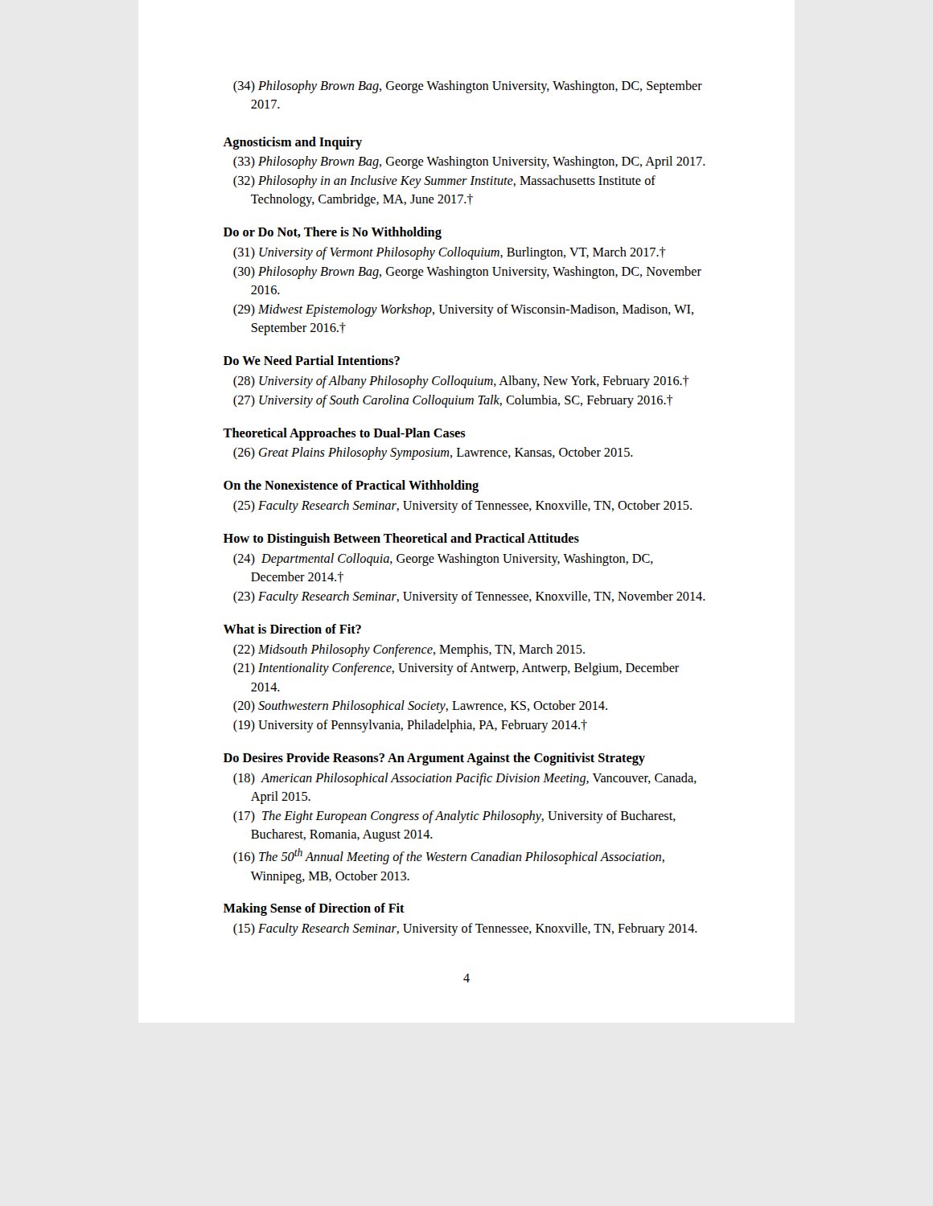(34) Philosophy Brown Bag, George Washington University, Washington, DC, September 2017.
Agnosticism and Inquiry
(33) Philosophy Brown Bag, George Washington University, Washington, DC, April 2017.
(32) Philosophy in an Inclusive Key Summer Institute, Massachusetts Institute of Technology, Cambridge, MA, June 2017.†
Do or Do Not, There is No Withholding
(31) University of Vermont Philosophy Colloquium, Burlington, VT, March 2017.†
(30) Philosophy Brown Bag, George Washington University, Washington, DC, November 2016.
(29) Midwest Epistemology Workshop, University of Wisconsin-Madison, Madison, WI, September 2016.†
Do We Need Partial Intentions?
(28) University of Albany Philosophy Colloquium, Albany, New York, February 2016.†
(27) University of South Carolina Colloquium Talk, Columbia, SC, February 2016.†
Theoretical Approaches to Dual-Plan Cases
(26) Great Plains Philosophy Symposium, Lawrence, Kansas, October 2015.
On the Nonexistence of Practical Withholding
(25) Faculty Research Seminar, University of Tennessee, Knoxville, TN, October 2015.
How to Distinguish Between Theoretical and Practical Attitudes
(24) Departmental Colloquia, George Washington University, Washington, DC, December 2014.†
(23) Faculty Research Seminar, University of Tennessee, Knoxville, TN, November 2014.
What is Direction of Fit?
(22) Midsouth Philosophy Conference, Memphis, TN, March 2015.
(21) Intentionality Conference, University of Antwerp, Antwerp, Belgium, December 2014.
(20) Southwestern Philosophical Society, Lawrence, KS, October 2014.
(19) University of Pennsylvania, Philadelphia, PA, February 2014.†
Do Desires Provide Reasons? An Argument Against the Cognitivist Strategy
(18) American Philosophical Association Pacific Division Meeting, Vancouver, Canada, April 2015.
(17) The Eight European Congress of Analytic Philosophy, University of Bucharest, Bucharest, Romania, August 2014.
(16) The 50th Annual Meeting of the Western Canadian Philosophical Association, Winnipeg, MB, October 2013.
Making Sense of Direction of Fit
(15) Faculty Research Seminar, University of Tennessee, Knoxville, TN, February 2014.
4